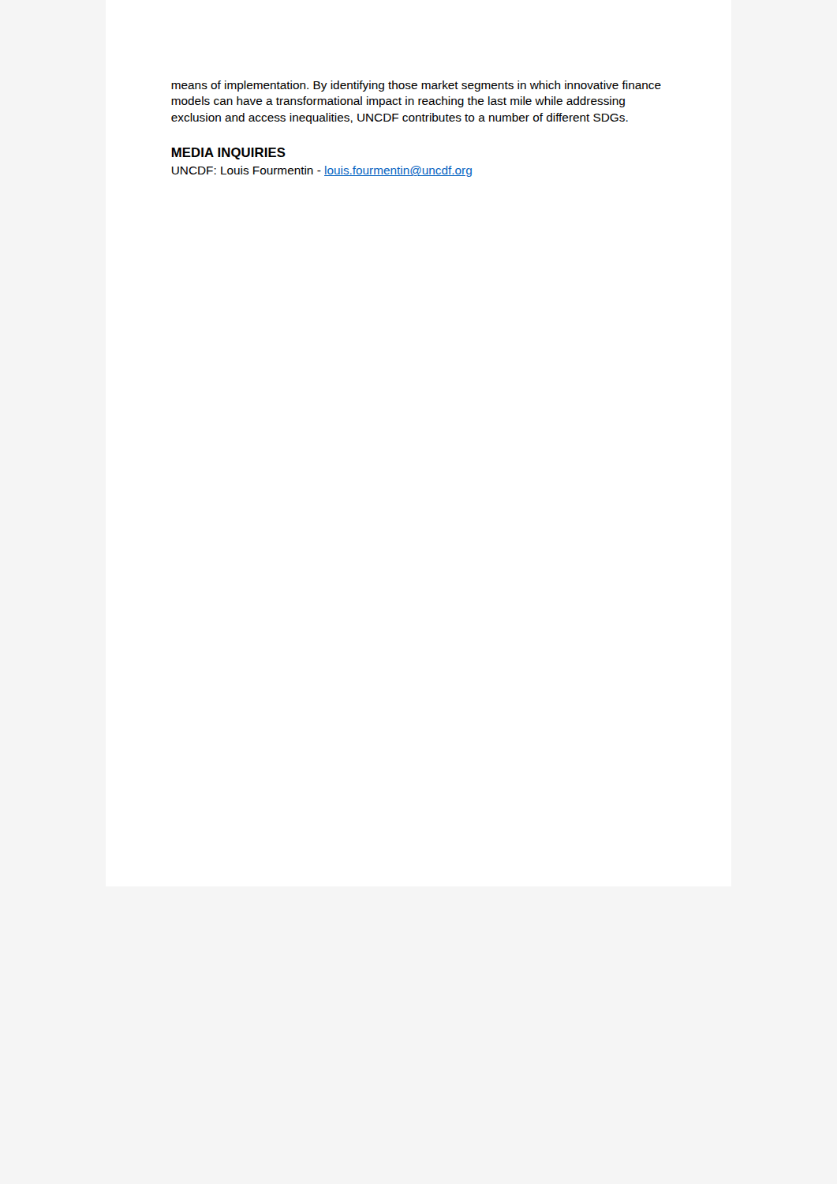means of implementation. By identifying those market segments in which innovative finance models can have a transformational impact in reaching the last mile while addressing exclusion and access inequalities, UNCDF contributes to a number of different SDGs.
MEDIA INQUIRIES
UNCDF: Louis Fourmentin - louis.fourmentin@uncdf.org